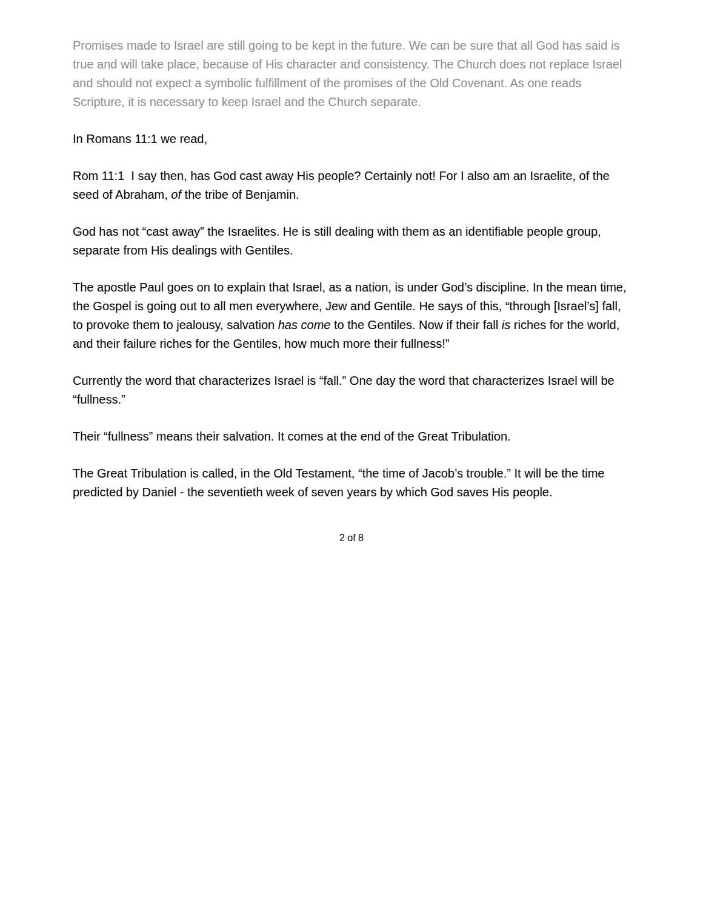Promises made to Israel are still going to be kept in the future. We can be sure that all God has said is true and will take place, because of His character and consistency. The Church does not replace Israel and should not expect a symbolic fulfillment of the promises of the Old Covenant. As one reads Scripture, it is necessary to keep Israel and the Church separate.
In Romans 11:1 we read,
Rom 11:1 I say then, has God cast away His people? Certainly not! For I also am an Israelite, of the seed of Abraham, of the tribe of Benjamin.
God has not “cast away” the Israelites. He is still dealing with them as an identifiable people group, separate from His dealings with Gentiles.
The apostle Paul goes on to explain that Israel, as a nation, is under God’s discipline. In the mean time, the Gospel is going out to all men everywhere, Jew and Gentile. He says of this, “through [Israel’s] fall, to provoke them to jealousy, salvation has come to the Gentiles. Now if their fall is riches for the world, and their failure riches for the Gentiles, how much more their fullness!”
Currently the word that characterizes Israel is “fall.” One day the word that characterizes Israel will be “fullness.”
Their “fullness” means their salvation. It comes at the end of the Great Tribulation.
The Great Tribulation is called, in the Old Testament, “the time of Jacob’s trouble.” It will be the time predicted by Daniel - the seventieth week of seven years by which God saves His people.
2 of 8